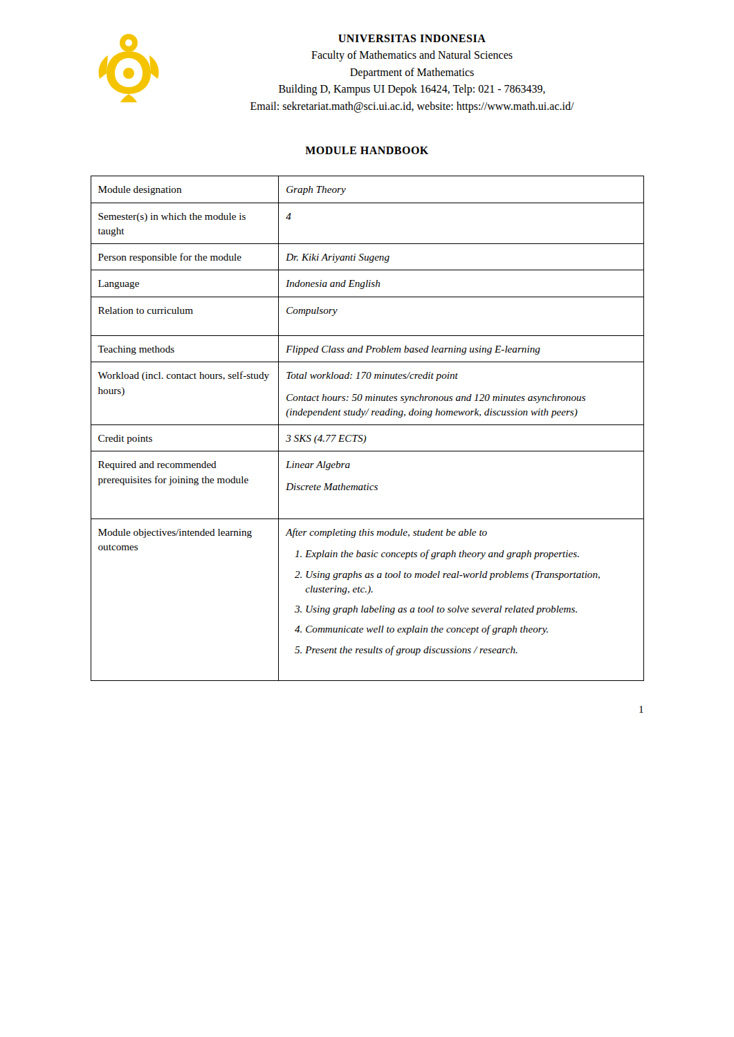UNIVERSITAS INDONESIA
Faculty of Mathematics and Natural Sciences
Department of Mathematics
Building D, Kampus UI Depok 16424, Telp: 021 - 7863439,
Email: sekretariat.math@sci.ui.ac.id, website: https://www.math.ui.ac.id/
MODULE HANDBOOK
| Module designation | Graph Theory |
| Semester(s) in which the module is taught | 4 |
| Person responsible for the module | Dr. Kiki Ariyanti Sugeng |
| Language | Indonesia and English |
| Relation to curriculum | Compulsory |
| Teaching methods | Flipped Class and Problem based learning using E-learning |
| Workload (incl. contact hours, self-study hours) | Total workload: 170 minutes/credit point Contact hours: 50 minutes synchronous and 120 minutes asynchronous (independent study/ reading, doing homework, discussion with peers) |
| Credit points | 3 SKS (4.77 ECTS) |
| Required and recommended prerequisites for joining the module | Linear Algebra Discrete Mathematics |
| Module objectives/intended learning outcomes | After completing this module, student be able to Explain the basic concepts of graph theory and graph properties. Using graphs as a tool to model real-world problems (Transportation, clustering, etc.). Using graph labeling as a tool to solve several related problems. Communicate well to explain the concept of graph theory. Present the results of group discussions / research. |
1